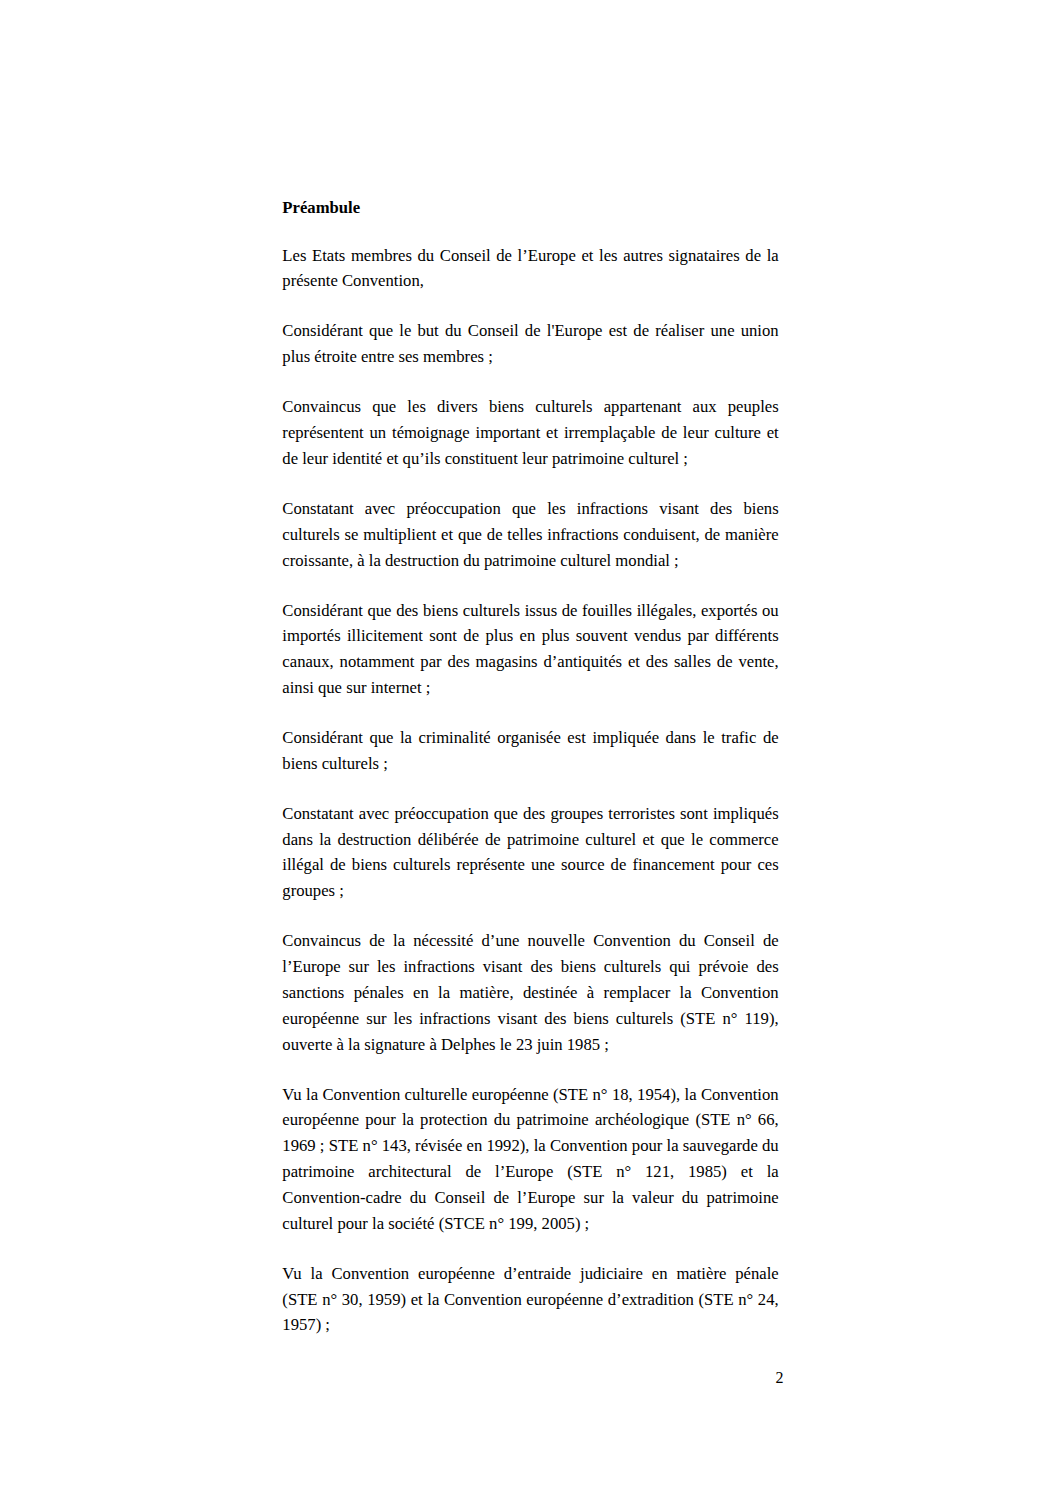Préambule
Les Etats membres du Conseil de l’Europe et les autres signataires de la présente Convention,
Considérant que le but du Conseil de l'Europe est de réaliser une union plus étroite entre ses membres ;
Convaincus que les divers biens culturels appartenant aux peuples représentent un témoignage important et irremplaçable de leur culture et de leur identité et qu’ils constituent leur patrimoine culturel ;
Constatant avec préoccupation que les infractions visant des biens culturels se multiplient et que de telles infractions conduisent, de manière croissante, à la destruction du patrimoine culturel mondial ;
Considérant que des biens culturels issus de fouilles illégales, exportés ou importés illicitement sont de plus en plus souvent vendus par différents canaux, notamment par des magasins d’antiquités et des salles de vente, ainsi que sur internet ;
Considérant que la criminalité organisée est impliquée dans le trafic de biens culturels ;
Constatant avec préoccupation que des groupes terroristes sont impliqués dans la destruction délibérée de patrimoine culturel et que le commerce illégal de biens culturels représente une source de financement pour ces groupes ;
Convaincus de la nécessité d’une nouvelle Convention du Conseil de l’Europe sur les infractions visant des biens culturels qui prévoie des sanctions pénales en la matière, destinée à remplacer la Convention européenne sur les infractions visant des biens culturels (STE n° 119), ouverte à la signature à Delphes le 23 juin 1985 ;
Vu la Convention culturelle européenne (STE n° 18, 1954), la Convention européenne pour la protection du patrimoine archéologique (STE n° 66, 1969 ; STE n° 143, révisée en 1992), la Convention pour la sauvegarde du patrimoine architectural de l’Europe (STE n° 121, 1985) et la Convention-cadre du Conseil de l’Europe sur la valeur du patrimoine culturel pour la société (STCE n° 199, 2005) ;
Vu la Convention européenne d’entraide judiciaire en matière pénale (STE n° 30, 1959) et la Convention européenne d’extradition (STE n° 24, 1957) ;
2